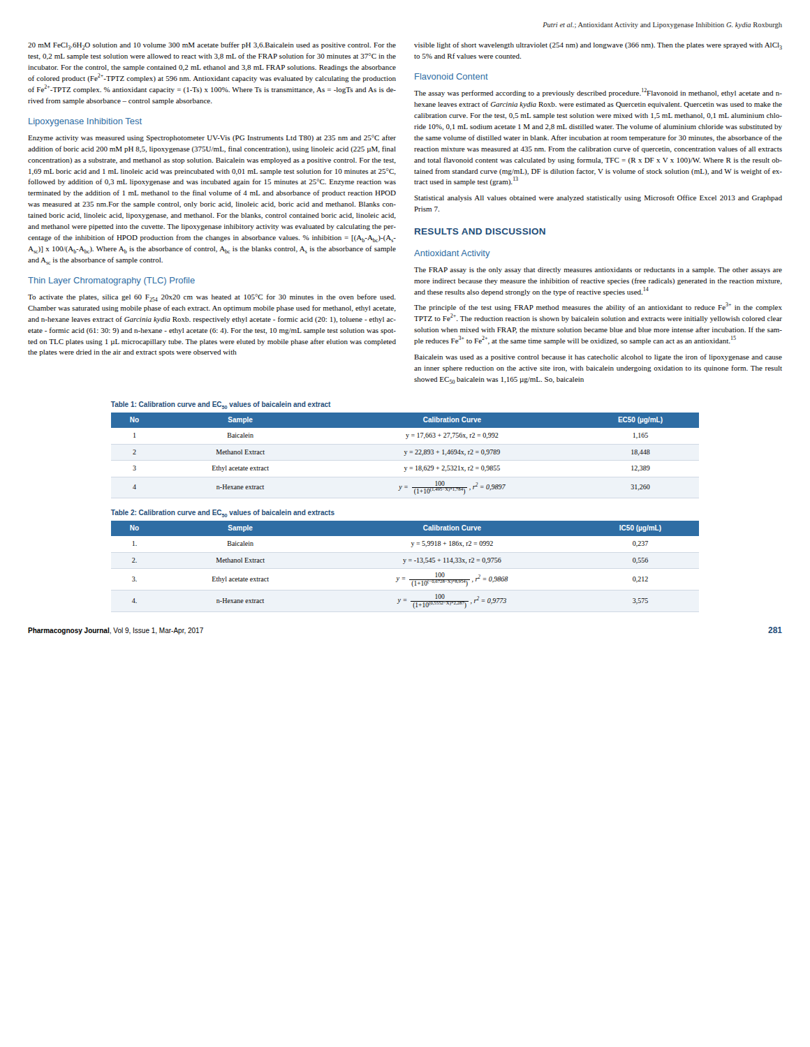Putri et al.; Antioxidant Activity and Lipoxygenase Inhibition G. kydia Roxburgh
20 mM FeCl3.6H2O solution and 10 volume 300 mM acetate buffer pH 3,6.Baicalein used as positive control. For the test, 0,2 mL sample test solution were allowed to react with 3,8 mL of the FRAP solution for 30 minutes at 37°C in the incubator. For the control, the sample contained 0,2 mL ethanol and 3,8 mL FRAP solutions. Readings the absorbance of colored product (Fe2+-TPTZ complex) at 596 nm. Antioxidant capacity was evaluated by calculating the production of Fe2+-TPTZ complex. % antioxidant capacity = (1-Ts) x 100%. Where Ts is transmittance, As = -logTs and As is derived from sample absorbance – control sample absorbance.
Lipoxygenase Inhibition Test
Enzyme activity was measured using Spectrophotometer UV-Vis (PG Instruments Ltd T80) at 235 nm and 25°C after addition of boric acid 200 mM pH 8,5, lipoxygenase (375U/mL, final concentration), using linoleic acid (225 µM, final concentration) as a substrate, and methanol as stop solution. Baicalein was employed as a positive control. For the test, 1,69 mL boric acid and 1 mL linoleic acid was preincubated with 0,01 mL sample test solution for 10 minutes at 25°C, followed by addition of 0,3 mL lipoxygenase and was incubated again for 15 minutes at 25°C. Enzyme reaction was terminated by the addition of 1 mL methanol to the final volume of 4 mL and absorbance of product reaction HPOD was measured at 235 nm.For the sample control, only boric acid, linoleic acid, boric acid and methanol. Blanks contained boric acid, linoleic acid, lipoxygenase, and methanol. For the blanks, control contained boric acid, linoleic acid, and methanol were pipetted into the cuvette. The lipoxygenase inhibitory activity was evaluated by calculating the percentage of the inhibition of HPOD production from the changes in absorbance values. % inhibition = [(Ab-Abc)-(As-Asc)] x 100/(Ab-Abc). Where Ab is the absorbance of control, Abc is the blanks control, As is the absorbance of sample and Asc is the absorbance of sample control.
Thin Layer Chromatography (TLC) Profile
To activate the plates, silica gel 60 F254 20x20 cm was heated at 105°C for 30 minutes in the oven before used. Chamber was saturated using mobile phase of each extract. An optimum mobile phase used for methanol, ethyl acetate, and n-hexane leaves extract of Garcinia kydia Roxb. respectively ethyl acetate - formic acid (20: 1), toluene - ethyl acetate - formic acid (61: 30: 9) and n-hexane - ethyl acetate (6: 4). For the test, 10 mg/mL sample test solution was spotted on TLC plates using 1 µL microcapillary tube. The plates were eluted by mobile phase after elution was completed the plates were dried in the air and extract spots were observed with
visible light of short wavelength ultraviolet (254 nm) and longwave (366 nm). Then the plates were sprayed with AlCl3 to 5% and Rf values were counted.
Flavonoid Content
The assay was performed according to a previously described procedure.12Flavonoid in methanol, ethyl acetate and n-hexane leaves extract of Garcinia kydia Roxb. were estimated as Quercetin equivalent. Quercetin was used to make the calibration curve. For the test, 0,5 mL sample test solution were mixed with 1,5 mL methanol, 0,1 mL aluminium chloride 10%, 0,1 mL sodium acetate 1 M and 2,8 mL distilled water. The volume of aluminium chloride was substituted by the same volume of distilled water in blank. After incubation at room temperature for 30 minutes, the absorbance of the reaction mixture was measured at 435 nm. From the calibration curve of quercetin, concentration values of all extracts and total flavonoid content was calculated by using formula, TFC = (R x DF x V x 100)/W. Where R is the result obtained from standard curve (mg/mL), DF is dilution factor, V is volume of stock solution (mL), and W is weight of extract used in sample test (gram).13
Statistical analysis All values obtained were analyzed statistically using Microsoft Office Excel 2013 and Graphpad Prism 7.
RESULTS AND DISCUSSION
Antioxidant Activity
The FRAP assay is the only assay that directly measures antioxidants or reductants in a sample. The other assays are more indirect because they measure the inhibition of reactive species (free radicals) generated in the reaction mixture, and these results also depend strongly on the type of reactive species used.14
The principle of the test using FRAP method measures the ability of an antioxidant to reduce Fe3+ in the complex TPTZ to Fe2+. The reduction reaction is shown by baicalein solution and extracts were initially yellowish colored clear solution when mixed with FRAP, the mixture solution became blue and blue more intense after incubation. If the sample reduces Fe3+ to Fe2+, at the same time sample will be oxidized, so sample can act as an antioxidant.15
Baicalein was used as a positive control because it has catecholic alcohol to ligate the iron of lipoxygenase and cause an inner sphere reduction on the active site iron, with baicalein undergoing oxidation to its quinone form. The result showed EC50 baicalein was 1,165 µg/mL. So, baicalein
Table 1: Calibration curve and EC50 values of baicalein and extract
| No | Sample | Calibration Curve | EC50 (µg/mL) |
| --- | --- | --- | --- |
| 1 | Baicalein | y = 17,663 + 27,756x, r2 = 0,992 | 1,165 |
| 2 | Methanol Extract | y = 22,893 + 1,4694x, r2 = 0,9789 | 18,448 |
| 3 | Ethyl acetate extract | y = 18,629 + 2,5321x, r2 = 0,9855 | 12,389 |
| 4 | n-Hexane extract | y = 100 (1+10 (1,495−X)*1,784 ) , r 2 = 0,9897 | 31,260 |
Table 2: Calibration curve and EC50 values of baicalein and extracts
| No | Sample | Calibration Curve | IC50 (µg/mL) |
| --- | --- | --- | --- |
| 1. | Baicalein | y = 5,9918 + 186x, r2 = 0992 | 0,237 |
| 2. | Methanol Extract | y = -13,545 + 114,33x, r2 = 0,9756 | 0,556 |
| 3. | Ethyl acetate extract | y = 100 (1+10 (−0,6728−X)*8,954 ) , r 2 = 0,9868 | 0,212 |
| 4. | n-Hexane extract | y = 100 (1+10 (0,5552−X)*2,287 ) , r 2 = 0,9773 | 3,575 |
Pharmacognosy Journal, Vol 9, Issue 1, Mar-Apr, 2017
281